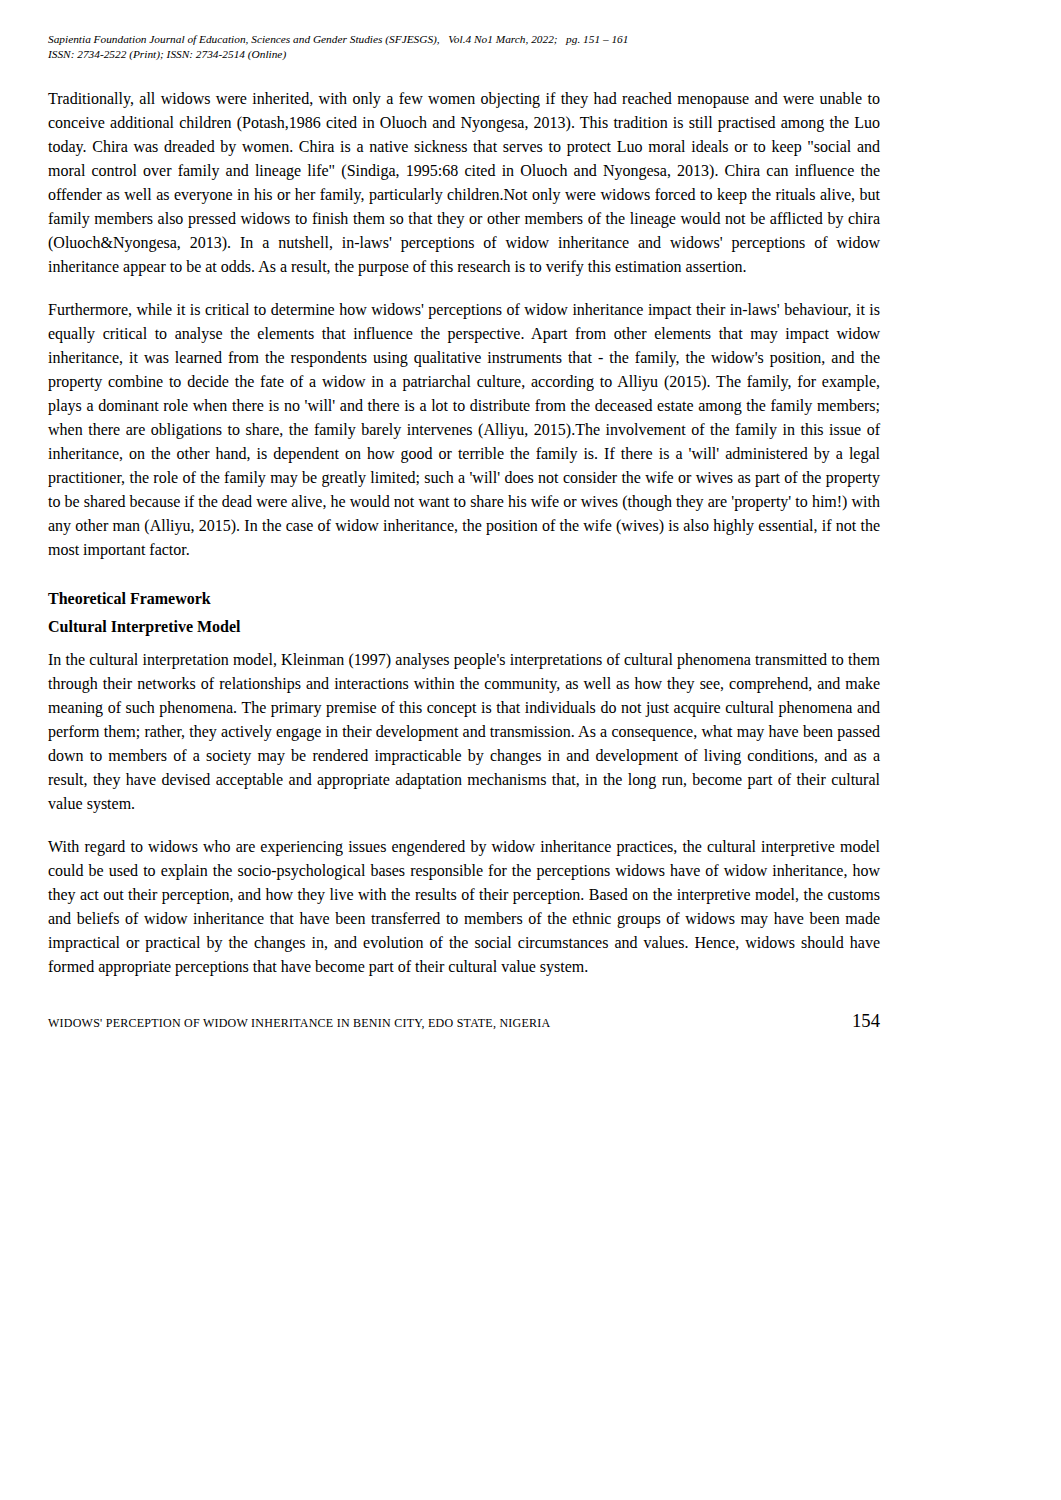Sapientia Foundation Journal of Education, Sciences and Gender Studies (SFJESGS), Vol.4 No1 March, 2022; pg. 151 – 161
ISSN: 2734-2522 (Print); ISSN: 2734-2514 (Online)
Traditionally, all widows were inherited, with only a few women objecting if they had reached menopause and were unable to conceive additional children (Potash,1986 cited in Oluoch and Nyongesa, 2013). This tradition is still practised among the Luo today. Chira was dreaded by women. Chira is a native sickness that serves to protect Luo moral ideals or to keep "social and moral control over family and lineage life" (Sindiga, 1995:68 cited in Oluoch and Nyongesa, 2013). Chira can influence the offender as well as everyone in his or her family, particularly children.Not only were widows forced to keep the rituals alive, but family members also pressed widows to finish them so that they or other members of the lineage would not be afflicted by chira (Oluoch&Nyongesa, 2013). In a nutshell, in-laws' perceptions of widow inheritance and widows' perceptions of widow inheritance appear to be at odds. As a result, the purpose of this research is to verify this estimation assertion.
Furthermore, while it is critical to determine how widows' perceptions of widow inheritance impact their in-laws' behaviour, it is equally critical to analyse the elements that influence the perspective. Apart from other elements that may impact widow inheritance, it was learned from the respondents using qualitative instruments that - the family, the widow's position, and the property combine to decide the fate of a widow in a patriarchal culture, according to Alliyu (2015). The family, for example, plays a dominant role when there is no 'will' and there is a lot to distribute from the deceased estate among the family members; when there are obligations to share, the family barely intervenes (Alliyu, 2015).The involvement of the family in this issue of inheritance, on the other hand, is dependent on how good or terrible the family is. If there is a 'will' administered by a legal practitioner, the role of the family may be greatly limited; such a 'will' does not consider the wife or wives as part of the property to be shared because if the dead were alive, he would not want to share his wife or wives (though they are 'property' to him!) with any other man (Alliyu, 2015). In the case of widow inheritance, the position of the wife (wives) is also highly essential, if not the most important factor.
Theoretical Framework
Cultural Interpretive Model
In the cultural interpretation model, Kleinman (1997) analyses people's interpretations of cultural phenomena transmitted to them through their networks of relationships and interactions within the community, as well as how they see, comprehend, and make meaning of such phenomena. The primary premise of this concept is that individuals do not just acquire cultural phenomena and perform them; rather, they actively engage in their development and transmission. As a consequence, what may have been passed down to members of a society may be rendered impracticable by changes in and development of living conditions, and as a result, they have devised acceptable and appropriate adaptation mechanisms that, in the long run, become part of their cultural value system.
With regard to widows who are experiencing issues engendered by widow inheritance practices, the cultural interpretive model could be used to explain the socio-psychological bases responsible for the perceptions widows have of widow inheritance, how they act out their perception, and how they live with the results of their perception. Based on the interpretive model, the customs and beliefs of widow inheritance that have been transferred to members of the ethnic groups of widows may have been made impractical or practical by the changes in, and evolution of the social circumstances and values. Hence, widows should have formed appropriate perceptions that have become part of their cultural value system.
WIDOWS' PERCEPTION OF WIDOW INHERITANCE IN BENIN CITY, EDO STATE, NIGERIA 154